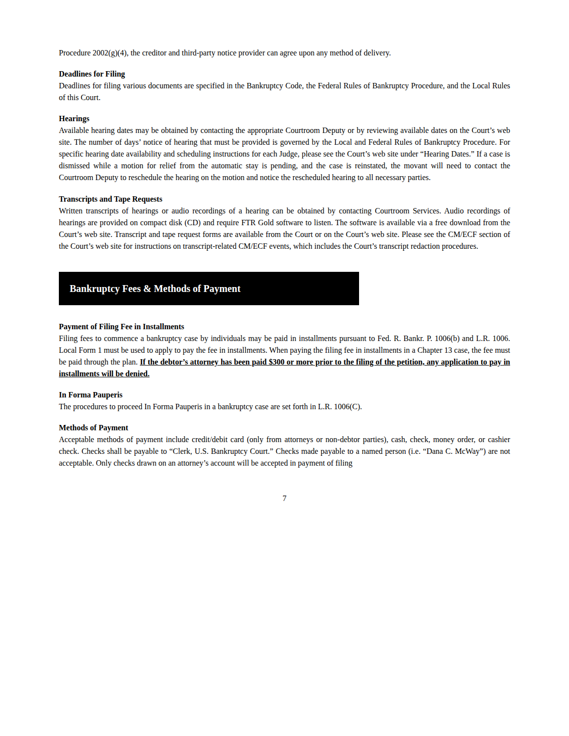Procedure 2002(g)(4), the creditor and third-party notice provider can agree upon any method of delivery.
Deadlines for Filing
Deadlines for filing various documents are specified in the Bankruptcy Code, the Federal Rules of Bankruptcy Procedure, and the Local Rules of this Court.
Hearings
Available hearing dates may be obtained by contacting the appropriate Courtroom Deputy or by reviewing available dates on the Court’s web site. The number of days’ notice of hearing that must be provided is governed by the Local and Federal Rules of Bankruptcy Procedure. For specific hearing date availability and scheduling instructions for each Judge, please see the Court’s web site under “Hearing Dates.” If a case is dismissed while a motion for relief from the automatic stay is pending, and the case is reinstated, the movant will need to contact the Courtroom Deputy to reschedule the hearing on the motion and notice the rescheduled hearing to all necessary parties.
Transcripts and Tape Requests
Written transcripts of hearings or audio recordings of a hearing can be obtained by contacting Courtroom Services. Audio recordings of hearings are provided on compact disk (CD) and require FTR Gold software to listen. The software is available via a free download from the Court’s web site. Transcript and tape request forms are available from the Court or on the Court’s web site. Please see the CM/ECF section of the Court’s web site for instructions on transcript-related CM/ECF events, which includes the Court’s transcript redaction procedures.
Bankruptcy Fees & Methods of Payment
Payment of Filing Fee in Installments
Filing fees to commence a bankruptcy case by individuals may be paid in installments pursuant to Fed. R. Bankr. P. 1006(b) and L.R. 1006. Local Form 1 must be used to apply to pay the fee in installments. When paying the filing fee in installments in a Chapter 13 case, the fee must be paid through the plan. If the debtor’s attorney has been paid $300 or more prior to the filing of the petition, any application to pay in installments will be denied.
In Forma Pauperis
The procedures to proceed In Forma Pauperis in a bankruptcy case are set forth in L.R. 1006(C).
Methods of Payment
Acceptable methods of payment include credit/debit card (only from attorneys or non-debtor parties), cash, check, money order, or cashier check. Checks shall be payable to “Clerk, U.S. Bankruptcy Court.” Checks made payable to a named person (i.e. “Dana C. McWay”) are not acceptable. Only checks drawn on an attorney’s account will be accepted in payment of filing
7